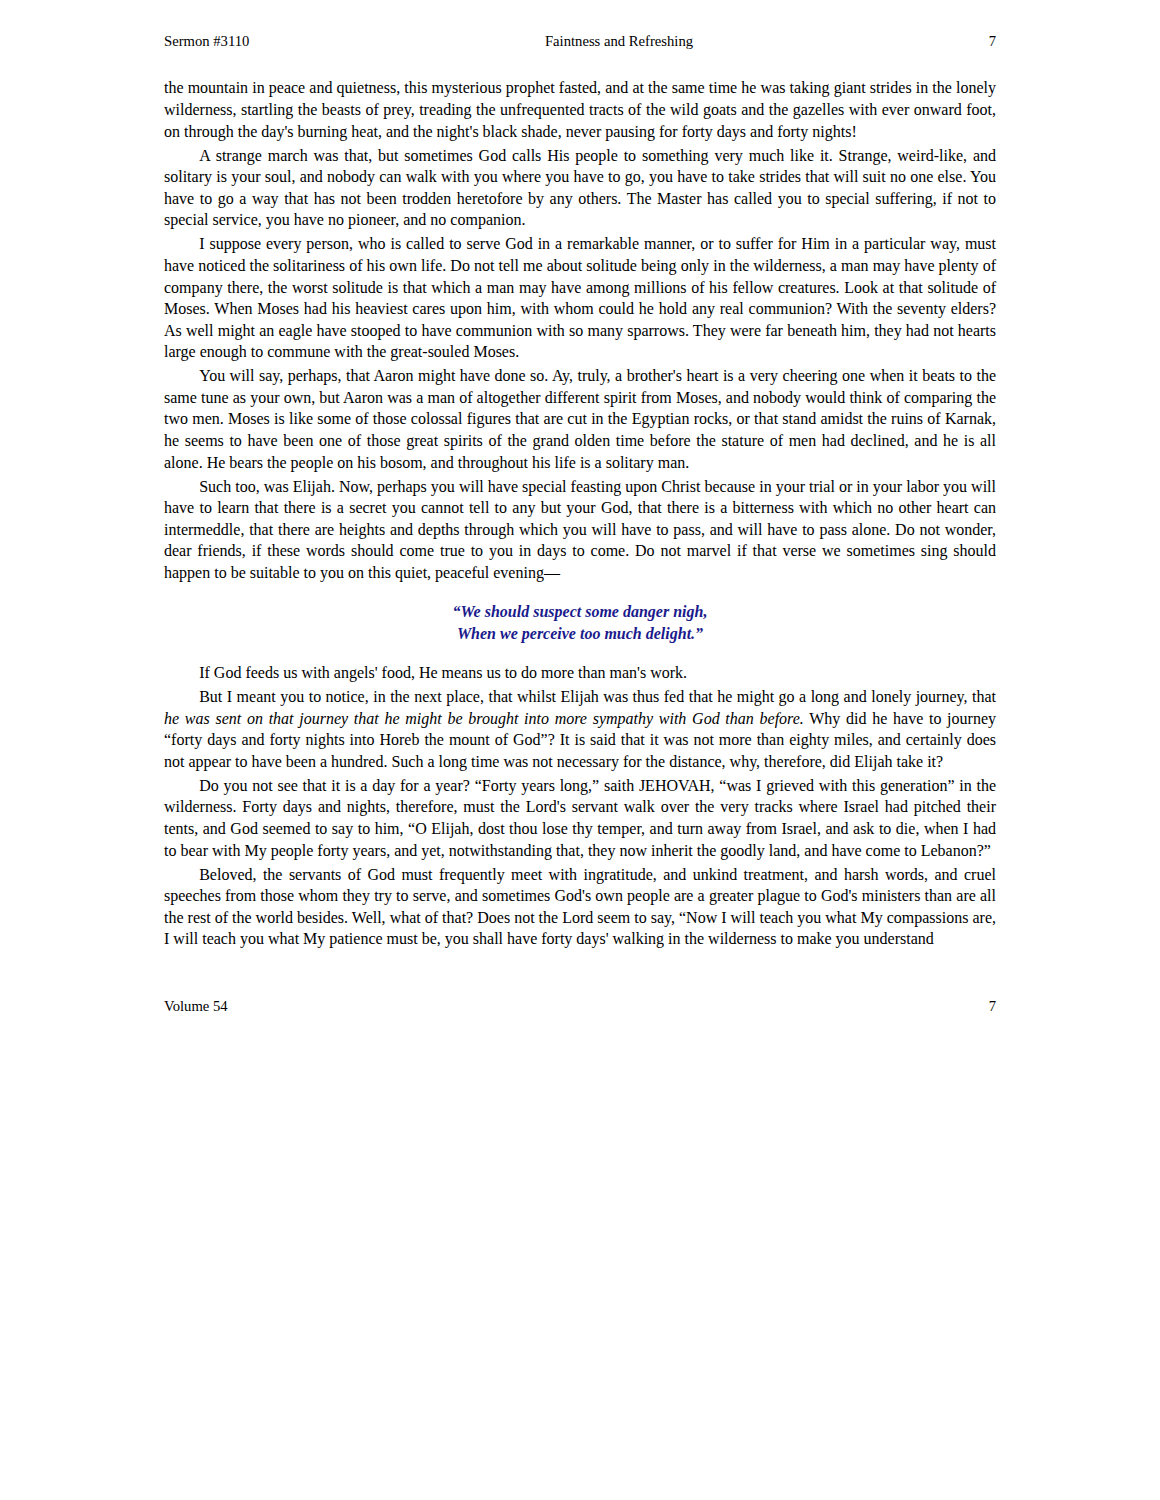Sermon #3110 Faintness and Refreshing 7
the mountain in peace and quietness, this mysterious prophet fasted, and at the same time he was taking giant strides in the lonely wilderness, startling the beasts of prey, treading the unfrequented tracts of the wild goats and the gazelles with ever onward foot, on through the day's burning heat, and the night's black shade, never pausing for forty days and forty nights!
A strange march was that, but sometimes God calls His people to something very much like it. Strange, weird-like, and solitary is your soul, and nobody can walk with you where you have to go, you have to take strides that will suit no one else. You have to go a way that has not been trodden heretofore by any others. The Master has called you to special suffering, if not to special service, you have no pioneer, and no companion.
I suppose every person, who is called to serve God in a remarkable manner, or to suffer for Him in a particular way, must have noticed the solitariness of his own life. Do not tell me about solitude being only in the wilderness, a man may have plenty of company there, the worst solitude is that which a man may have among millions of his fellow creatures. Look at that solitude of Moses. When Moses had his heaviest cares upon him, with whom could he hold any real communion? With the seventy elders? As well might an eagle have stooped to have communion with so many sparrows. They were far beneath him, they had not hearts large enough to commune with the great-souled Moses.
You will say, perhaps, that Aaron might have done so. Ay, truly, a brother's heart is a very cheering one when it beats to the same tune as your own, but Aaron was a man of altogether different spirit from Moses, and nobody would think of comparing the two men. Moses is like some of those colossal figures that are cut in the Egyptian rocks, or that stand amidst the ruins of Karnak, he seems to have been one of those great spirits of the grand olden time before the stature of men had declined, and he is all alone. He bears the people on his bosom, and throughout his life is a solitary man.
Such too, was Elijah. Now, perhaps you will have special feasting upon Christ because in your trial or in your labor you will have to learn that there is a secret you cannot tell to any but your God, that there is a bitterness with which no other heart can intermeddle, that there are heights and depths through which you will have to pass, and will have to pass alone. Do not wonder, dear friends, if these words should come true to you in days to come. Do not marvel if that verse we sometimes sing should happen to be suitable to you on this quiet, peaceful evening—
“We should suspect some danger nigh,
When we perceive too much delight.”
If God feeds us with angels' food, He means us to do more than man's work.
But I meant you to notice, in the next place, that whilst Elijah was thus fed that he might go a long and lonely journey, that he was sent on that journey that he might be brought into more sympathy with God than before. Why did he have to journey “forty days and forty nights into Horeb the mount of God”? It is said that it was not more than eighty miles, and certainly does not appear to have been a hundred. Such a long time was not necessary for the distance, why, therefore, did Elijah take it?
Do you not see that it is a day for a year? “Forty years long,” saith JEHOVAH, “was I grieved with this generation” in the wilderness. Forty days and nights, therefore, must the Lord's servant walk over the very tracks where Israel had pitched their tents, and God seemed to say to him, “O Elijah, dost thou lose thy temper, and turn away from Israel, and ask to die, when I had to bear with My people forty years, and yet, notwithstanding that, they now inherit the goodly land, and have come to Lebanon?”
Beloved, the servants of God must frequently meet with ingratitude, and unkind treatment, and harsh words, and cruel speeches from those whom they try to serve, and sometimes God's own people are a greater plague to God's ministers than are all the rest of the world besides. Well, what of that? Does not the Lord seem to say, “Now I will teach you what My compassions are, I will teach you what My patience must be, you shall have forty days' walking in the wilderness to make you understand
Volume 54 7